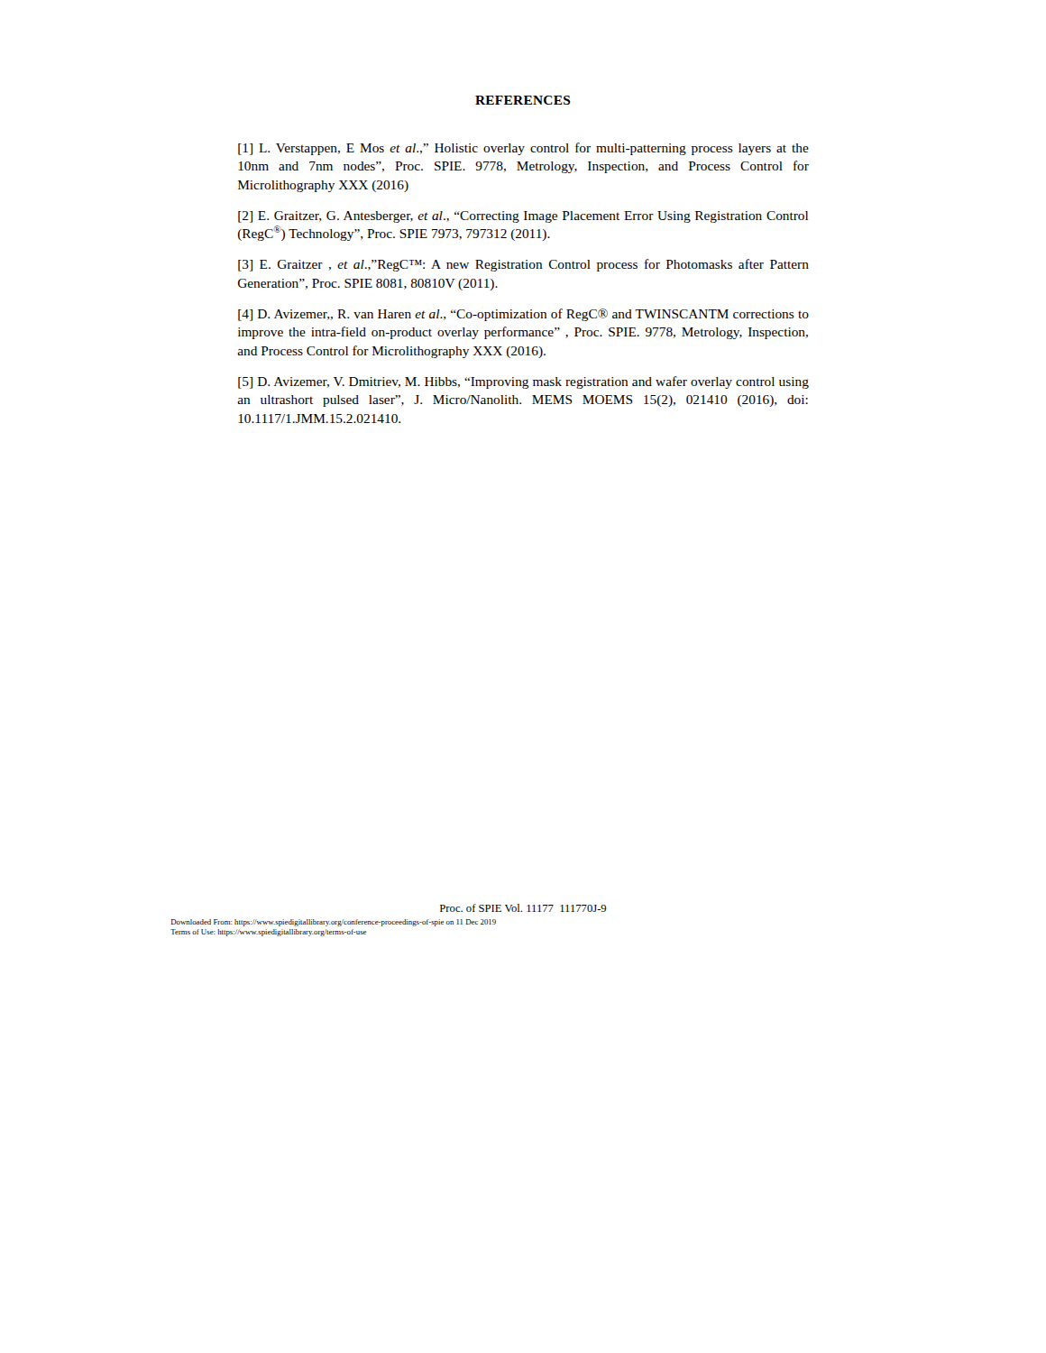REFERENCES
[1] L. Verstappen, E Mos et al.,” Holistic overlay control for multi-patterning process layers at the 10nm and 7nm nodes”, Proc. SPIE. 9778, Metrology, Inspection, and Process Control for Microlithography XXX (2016)
[2] E. Graitzer, G. Antesberger, et al., “Correcting Image Placement Error Using Registration Control (RegC®) Technology”, Proc. SPIE 7973, 797312 (2011).
[3] E. Graitzer , et al.,”RegC™: A new Registration Control process for Photomasks after Pattern Generation”, Proc. SPIE 8081, 80810V (2011).
[4] D. Avizemer,, R. van Haren et al., “Co-optimization of RegC® and TWINSCANTM corrections to improve the intra-field on-product overlay performance” , Proc. SPIE. 9778, Metrology, Inspection, and Process Control for Microlithography XXX (2016).
[5] D. Avizemer, V. Dmitriev, M. Hibbs, “Improving mask registration and wafer overlay control using an ultrashort pulsed laser”, J. Micro/Nanolith. MEMS MOEMS 15(2), 021410 (2016), doi: 10.1117/1.JMM.15.2.021410.
Proc. of SPIE Vol. 11177 111770J-9
Downloaded From: https://www.spiedigitallibrary.org/conference-proceedings-of-spie on 11 Dec 2019
Terms of Use: https://www.spiedigitallibrary.org/terms-of-use